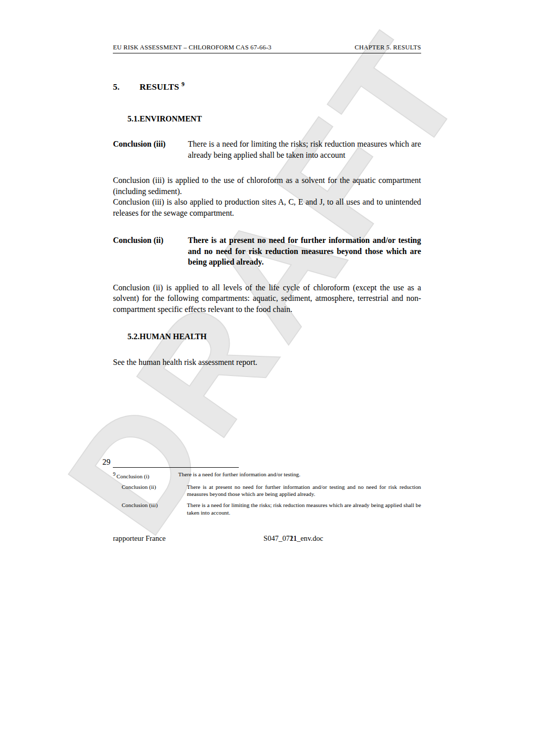DRAFT
EU Risk Assessment – Chloroform CAS 67-66-3
Chapter 5. Results
5. RESULTS 9
5.1. ENVIRONMENT
Conclusion (iii)
There is a need for limiting the risks; risk reduction measures which are already being applied shall be taken into account
Conclusion (iii) is applied to the use of chloroform as a solvent for the aquatic compartment (including sediment).
Conclusion (iii) is also applied to production sites A, C, E and J, to all uses and to unintended releases for the sewage compartment.
Conclusion (ii)
There is at present no need for further information and/or testing and no need for risk reduction measures beyond those which are being applied already.
Conclusion (ii) is applied to all levels of the life cycle of chloroform (except the use as a solvent) for the following compartments: aquatic, sediment, atmosphere, terrestrial and non-compartment specific effects relevant to the food chain.
5.2. HUMAN HEALTH
See the human health risk assessment report.
29
9 Conclusion (i)
There is a need for further information and/or testing.
Conclusion (ii)
There is at present no need for further information and/or testing and no need for risk reduction measures beyond those which are being applied already.
Conclusion (iii)
There is a need for limiting the risks; risk reduction measures which are already being applied shall be taken into account.
rapporteur France
S047_0711_env.doc 21